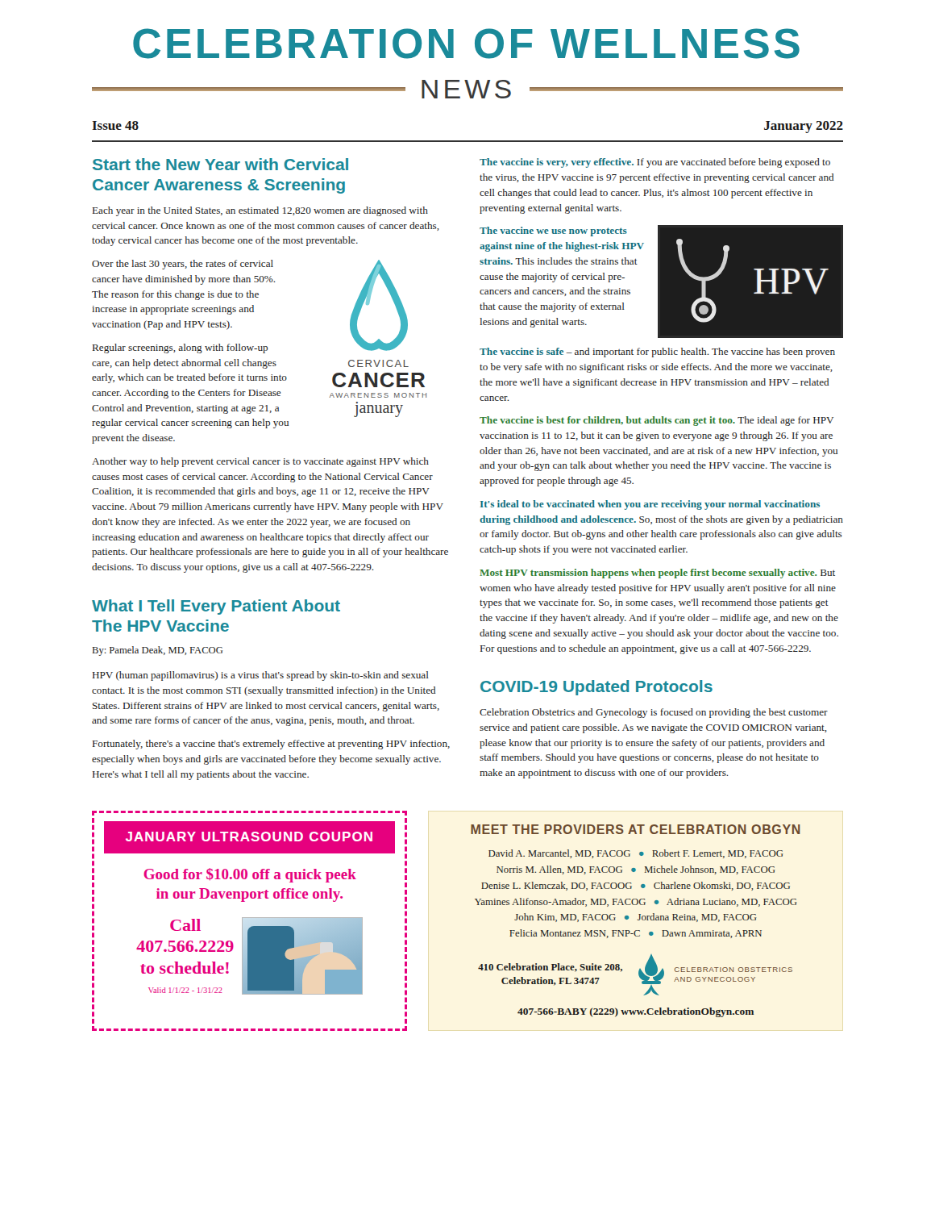CELEBRATION OF WELLNESS
NEWS
Issue 48 January 2022
Start the New Year with Cervical
Cancer Awareness & Screening
Each year in the United States, an estimated 12,820 women are diagnosed with cervical cancer. Once known as one of the most common causes of cancer deaths, today cervical cancer has become one of the most preventable.
CERVICAL
CANCER
AWARENESS MONTH
january
Over the last 30 years, the rates of cervical cancer have diminished by more than 50%. The reason for this change is due to the increase in appropriate screenings and vaccination (Pap and HPV tests).
Regular screenings, along with follow-up care, can help detect abnormal cell changes early, which can be treated before it turns into cancer. According to the Centers for Disease Control and Prevention, starting at age 21, a regular cervical cancer screening can help you prevent the disease.
Another way to help prevent cervical cancer is to vaccinate against HPV which causes most cases of cervical cancer. According to the National Cervical Cancer Coalition, it is recommended that girls and boys, age 11 or 12, receive the HPV vaccine. About 79 million Americans currently have HPV. Many people with HPV don't know they are infected. As we enter the 2022 year, we are focused on increasing education and awareness on healthcare topics that directly affect our patients. Our healthcare professionals are here to guide you in all of your healthcare decisions. To discuss your options, give us a call at 407-566-2229.
What I Tell Every Patient About
The HPV Vaccine
By: Pamela Deak, MD, FACOG
HPV (human papillomavirus) is a virus that's spread by skin-to-skin and sexual contact. It is the most common STI (sexually transmitted infection) in the United States. Different strains of HPV are linked to most cervical cancers, genital warts, and some rare forms of cancer of the anus, vagina, penis, mouth, and throat.
Fortunately, there's a vaccine that's extremely effective at preventing HPV infection, especially when boys and girls are vaccinated before they become sexually active. Here's what I tell all my patients about the vaccine.
The vaccine is very, very effective. If you are vaccinated before being exposed to the virus, the HPV vaccine is 97 percent effective in preventing cervical cancer and cell changes that could lead to cancer. Plus, it's almost 100 percent effective in preventing external genital warts.
HPV
The vaccine we use now protects against nine of the highest-risk HPV strains. This includes the strains that cause the majority of cervical pre-cancers and cancers, and the strains that cause the majority of external lesions and genital warts.
The vaccine is safe – and important for public health. The vaccine has been proven to be very safe with no significant risks or side effects. And the more we vaccinate, the more we'll have a significant decrease in HPV transmission and HPV – related cancer.
The vaccine is best for children, but adults can get it too. The ideal age for HPV vaccination is 11 to 12, but it can be given to everyone age 9 through 26. If you are older than 26, have not been vaccinated, and are at risk of a new HPV infection, you and your ob-gyn can talk about whether you need the HPV vaccine. The vaccine is approved for people through age 45.
It's ideal to be vaccinated when you are receiving your normal vaccinations during childhood and adolescence. So, most of the shots are given by a pediatrician or family doctor. But ob-gyns and other health care professionals also can give adults catch-up shots if you were not vaccinated earlier.
Most HPV transmission happens when people first become sexually active. But women who have already tested positive for HPV usually aren't positive for all nine types that we vaccinate for. So, in some cases, we'll recommend those patients get the vaccine if they haven't already. And if you're older – midlife age, and new on the dating scene and sexually active – you should ask your doctor about the vaccine too. For questions and to schedule an appointment, give us a call at 407-566-2229.
COVID-19 Updated Protocols
Celebration Obstetrics and Gynecology is focused on providing the best customer service and patient care possible. As we navigate the COVID OMICRON variant, please know that our priority is to ensure the safety of our patients, providers and staff members. Should you have questions or concerns, please do not hesitate to make an appointment to discuss with one of our providers.
JANUARY ULTRASOUND COUPON
Good for $10.00 off a quick peek
in our Davenport office only.
Call
407.566.2229
to schedule!
Valid 1/1/22 - 1/31/22
MEET THE PROVIDERS AT CELEBRATION OBGYN
David A. Marcantel, MD, FACOG ● Robert F. Lemert, MD, FACOG
Norris M. Allen, MD, FACOG ● Michele Johnson, MD, FACOG
Denise L. Klemczak, DO, FACOOG ● Charlene Okomski, DO, FACOG
Yamines Alifonso-Amador, MD, FACOG ● Adriana Luciano, MD, FACOG
John Kim, MD, FACOG ● Jordana Reina, MD, FACOG
Felicia Montanez MSN, FNP-C ● Dawn Ammirata, APRN
410 Celebration Place, Suite 208,
Celebration, FL 34747
Celebration Obstetrics
and Gynecology
407-566-BABY (2229) www.CelebrationObgyn.com